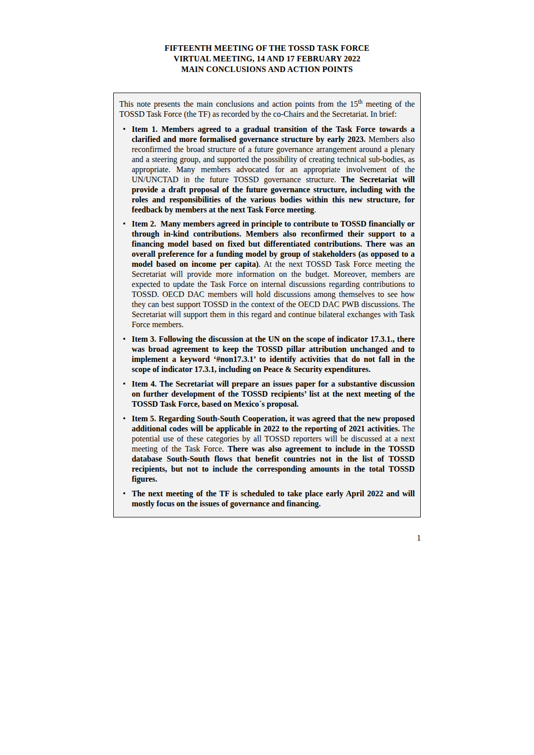FIFTEENTH MEETING OF THE TOSSD TASK FORCE
VIRTUAL MEETING, 14 AND 17 FEBRUARY 2022
MAIN CONCLUSIONS AND ACTION POINTS
This note presents the main conclusions and action points from the 15th meeting of the TOSSD Task Force (the TF) as recorded by the co-Chairs and the Secretariat. In brief:
Item 1. Members agreed to a gradual transition of the Task Force towards a clarified and more formalised governance structure by early 2023. Members also reconfirmed the broad structure of a future governance arrangement around a plenary and a steering group, and supported the possibility of creating technical sub-bodies, as appropriate. Many members advocated for an appropriate involvement of the UN/UNCTAD in the future TOSSD governance structure. The Secretariat will provide a draft proposal of the future governance structure, including with the roles and responsibilities of the various bodies within this new structure, for feedback by members at the next Task Force meeting.
Item 2. Many members agreed in principle to contribute to TOSSD financially or through in-kind contributions. Members also reconfirmed their support to a financing model based on fixed but differentiated contributions. There was an overall preference for a funding model by group of stakeholders (as opposed to a model based on income per capita). At the next TOSSD Task Force meeting the Secretariat will provide more information on the budget. Moreover, members are expected to update the Task Force on internal discussions regarding contributions to TOSSD. OECD DAC members will hold discussions among themselves to see how they can best support TOSSD in the context of the OECD DAC PWB discussions. The Secretariat will support them in this regard and continue bilateral exchanges with Task Force members.
Item 3. Following the discussion at the UN on the scope of indicator 17.3.1., there was broad agreement to keep the TOSSD pillar attribution unchanged and to implement a keyword ‘#non17.3.1’ to identify activities that do not fall in the scope of indicator 17.3.1, including on Peace & Security expenditures.
Item 4. The Secretariat will prepare an issues paper for a substantive discussion on further development of the TOSSD recipients’ list at the next meeting of the TOSSD Task Force, based on Mexico´s proposal.
Item 5. Regarding South-South Cooperation, it was agreed that the new proposed additional codes will be applicable in 2022 to the reporting of 2021 activities. The potential use of these categories by all TOSSD reporters will be discussed at a next meeting of the Task Force. There was also agreement to include in the TOSSD database South-South flows that benefit countries not in the list of TOSSD recipients, but not to include the corresponding amounts in the total TOSSD figures.
The next meeting of the TF is scheduled to take place early April 2022 and will mostly focus on the issues of governance and financing.
1